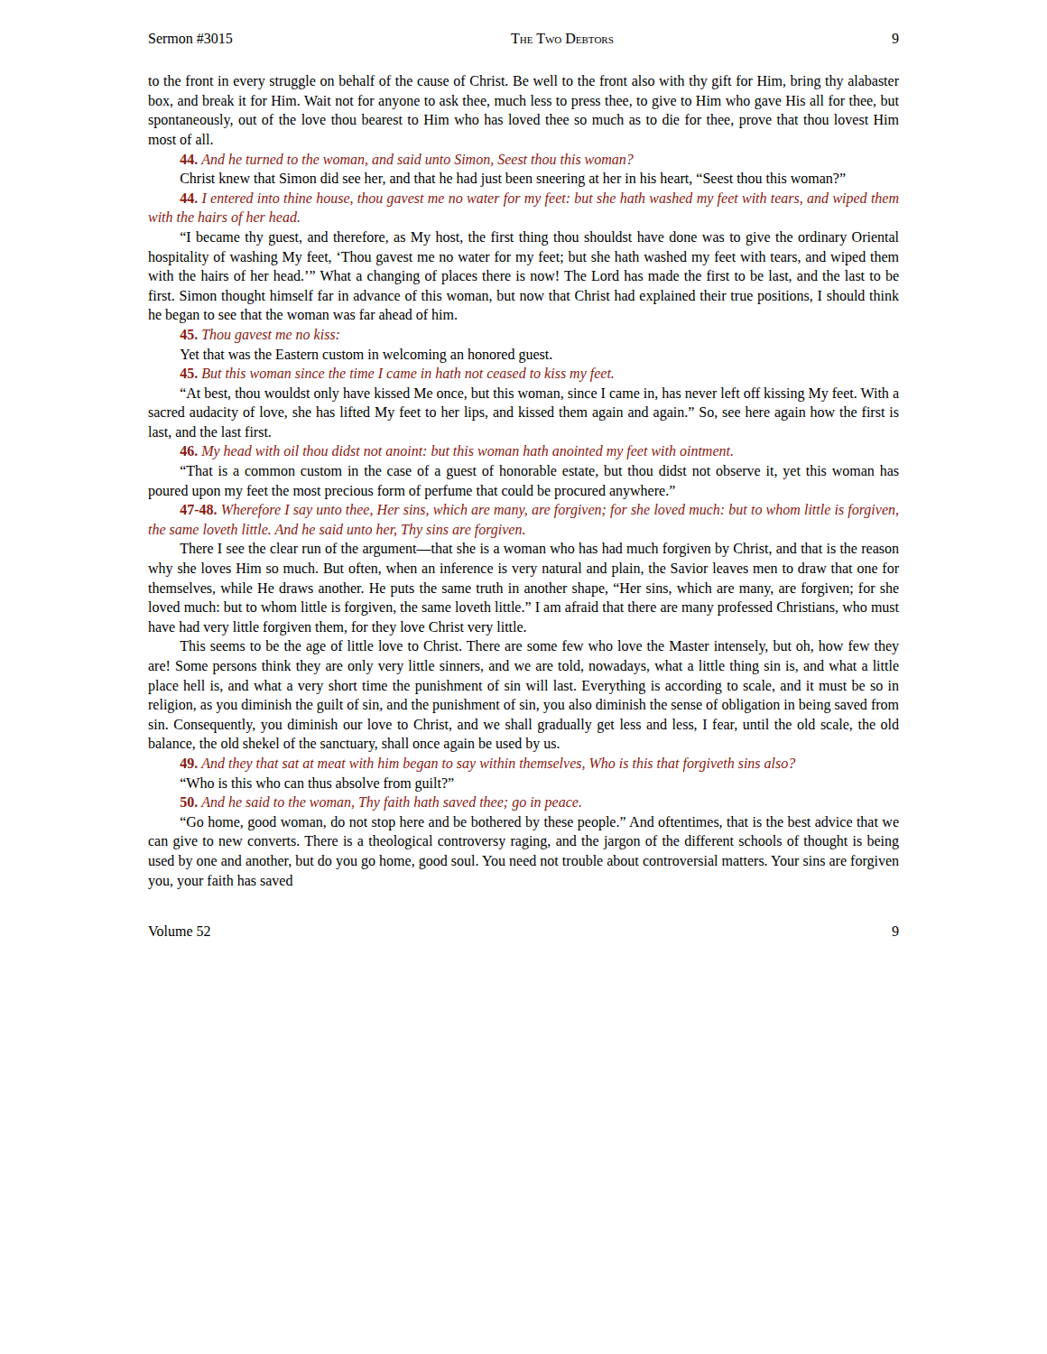Sermon #3015 The Two Debtors 9
to the front in every struggle on behalf of the cause of Christ. Be well to the front also with thy gift for Him, bring thy alabaster box, and break it for Him. Wait not for anyone to ask thee, much less to press thee, to give to Him who gave His all for thee, but spontaneously, out of the love thou bearest to Him who has loved thee so much as to die for thee, prove that thou lovest Him most of all.
44. And he turned to the woman, and said unto Simon, Seest thou this woman?
Christ knew that Simon did see her, and that he had just been sneering at her in his heart, “Seest thou this woman?”
44. I entered into thine house, thou gavest me no water for my feet: but she hath washed my feet with tears, and wiped them with the hairs of her head.
“I became thy guest, and therefore, as My host, the first thing thou shouldst have done was to give the ordinary Oriental hospitality of washing My feet, ‘Thou gavest me no water for my feet; but she hath washed my feet with tears, and wiped them with the hairs of her head.’” What a changing of places there is now! The Lord has made the first to be last, and the last to be first. Simon thought himself far in advance of this woman, but now that Christ had explained their true positions, I should think he began to see that the woman was far ahead of him.
45. Thou gavest me no kiss:
Yet that was the Eastern custom in welcoming an honored guest.
45. But this woman since the time I came in hath not ceased to kiss my feet.
“At best, thou wouldst only have kissed Me once, but this woman, since I came in, has never left off kissing My feet. With a sacred audacity of love, she has lifted My feet to her lips, and kissed them again and again.” So, see here again how the first is last, and the last first.
46. My head with oil thou didst not anoint: but this woman hath anointed my feet with ointment.
“That is a common custom in the case of a guest of honorable estate, but thou didst not observe it, yet this woman has poured upon my feet the most precious form of perfume that could be procured anywhere.”
47-48. Wherefore I say unto thee, Her sins, which are many, are forgiven; for she loved much: but to whom little is forgiven, the same loveth little. And he said unto her, Thy sins are forgiven.
There I see the clear run of the argument—that she is a woman who has had much forgiven by Christ, and that is the reason why she loves Him so much. But often, when an inference is very natural and plain, the Savior leaves men to draw that one for themselves, while He draws another. He puts the same truth in another shape, “Her sins, which are many, are forgiven; for she loved much: but to whom little is forgiven, the same loveth little.” I am afraid that there are many professed Christians, who must have had very little forgiven them, for they love Christ very little.
This seems to be the age of little love to Christ. There are some few who love the Master intensely, but oh, how few they are! Some persons think they are only very little sinners, and we are told, nowadays, what a little thing sin is, and what a little place hell is, and what a very short time the punishment of sin will last. Everything is according to scale, and it must be so in religion, as you diminish the guilt of sin, and the punishment of sin, you also diminish the sense of obligation in being saved from sin. Consequently, you diminish our love to Christ, and we shall gradually get less and less, I fear, until the old scale, the old balance, the old shekel of the sanctuary, shall once again be used by us.
49. And they that sat at meat with him began to say within themselves, Who is this that forgiveth sins also?
“Who is this who can thus absolve from guilt?”
50. And he said to the woman, Thy faith hath saved thee; go in peace.
“Go home, good woman, do not stop here and be bothered by these people.” And oftentimes, that is the best advice that we can give to new converts. There is a theological controversy raging, and the jargon of the different schools of thought is being used by one and another, but do you go home, good soul. You need not trouble about controversial matters. Your sins are forgiven you, your faith has saved
Volume 52 9